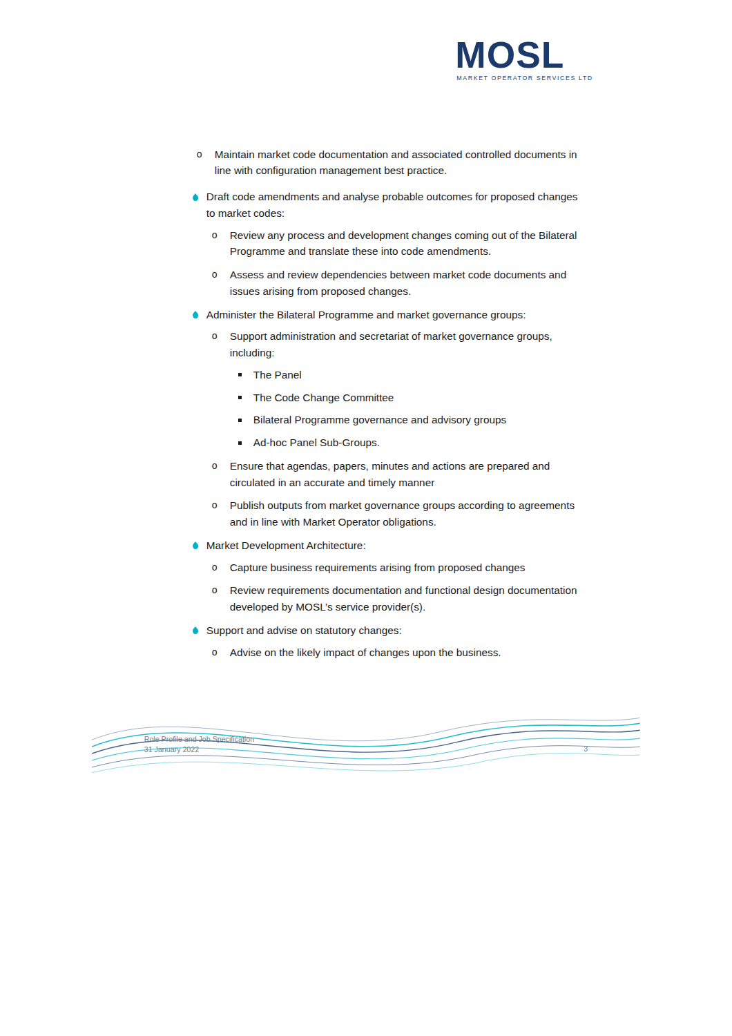MOSL
MARKET OPERATOR SERVICES LTD
Maintain market code documentation and associated controlled documents in line with configuration management best practice.
Draft code amendments and analyse probable outcomes for proposed changes to market codes:
Review any process and development changes coming out of the Bilateral Programme and translate these into code amendments.
Assess and review dependencies between market code documents and issues arising from proposed changes.
Administer the Bilateral Programme and market governance groups:
Support administration and secretariat of market governance groups, including:
The Panel
The Code Change Committee
Bilateral Programme governance and advisory groups
Ad-hoc Panel Sub-Groups.
Ensure that agendas, papers, minutes and actions are prepared and circulated in an accurate and timely manner
Publish outputs from market governance groups according to agreements and in line with Market Operator obligations.
Market Development Architecture:
Capture business requirements arising from proposed changes
Review requirements documentation and functional design documentation developed by MOSL’s service provider(s).
Support and advise on statutory changes:
Advise on the likely impact of changes upon the business.
Role Profile and Job Specification
31 January 2022
3